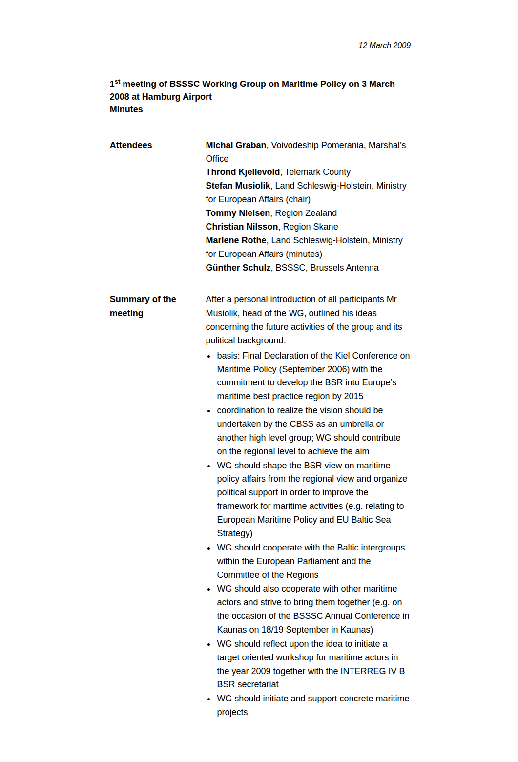12 March 2009
1st meeting of BSSSC Working Group on Maritime Policy on 3 March 2008 at Hamburg Airport
Minutes
| Attendees | Michal Graban , Voivodeship Pomerania, Marshal’s Office Thrond Kjellevold , Telemark County Stefan Musiolik , Land Schleswig-Holstein, Ministry for European Affairs (chair) Tommy Nielsen , Region Zealand Christian Nilsson , Region Skane Marlene Rothe , Land Schleswig-Holstein, Ministry for European Affairs (minutes) Günther Schulz , BSSSC, Brussels Antenna |
| Summary of the meeting | After a personal introduction of all participants Mr Musiolik, head of the WG, outlined his ideas concerning the future activities of the group and its political background: basis: Final Declaration of the Kiel Conference on Maritime Policy (September 2006) with the commitment to develop the BSR into Europe’s maritime best practice region by 2015 coordination to realize the vision should be undertaken by the CBSS as an umbrella or another high level group; WG should contribute on the regional level to achieve the aim WG should shape the BSR view on maritime policy affairs from the regional view and organize political support in order to improve the framework for maritime activities (e.g. relating to European Maritime Policy and EU Baltic Sea Strategy) WG should cooperate with the Baltic intergroups within the European Parliament and the Committee of the Regions WG should also cooperate with other maritime actors and strive to bring them together (e.g. on the occasion of the BSSSC Annual Conference in Kaunas on 18/19 September in Kaunas) WG should reflect upon the idea to initiate a target oriented workshop for maritime actors in the year 2009 together with the INTERREG IV B BSR secretariat WG should initiate and support concrete maritime projects |